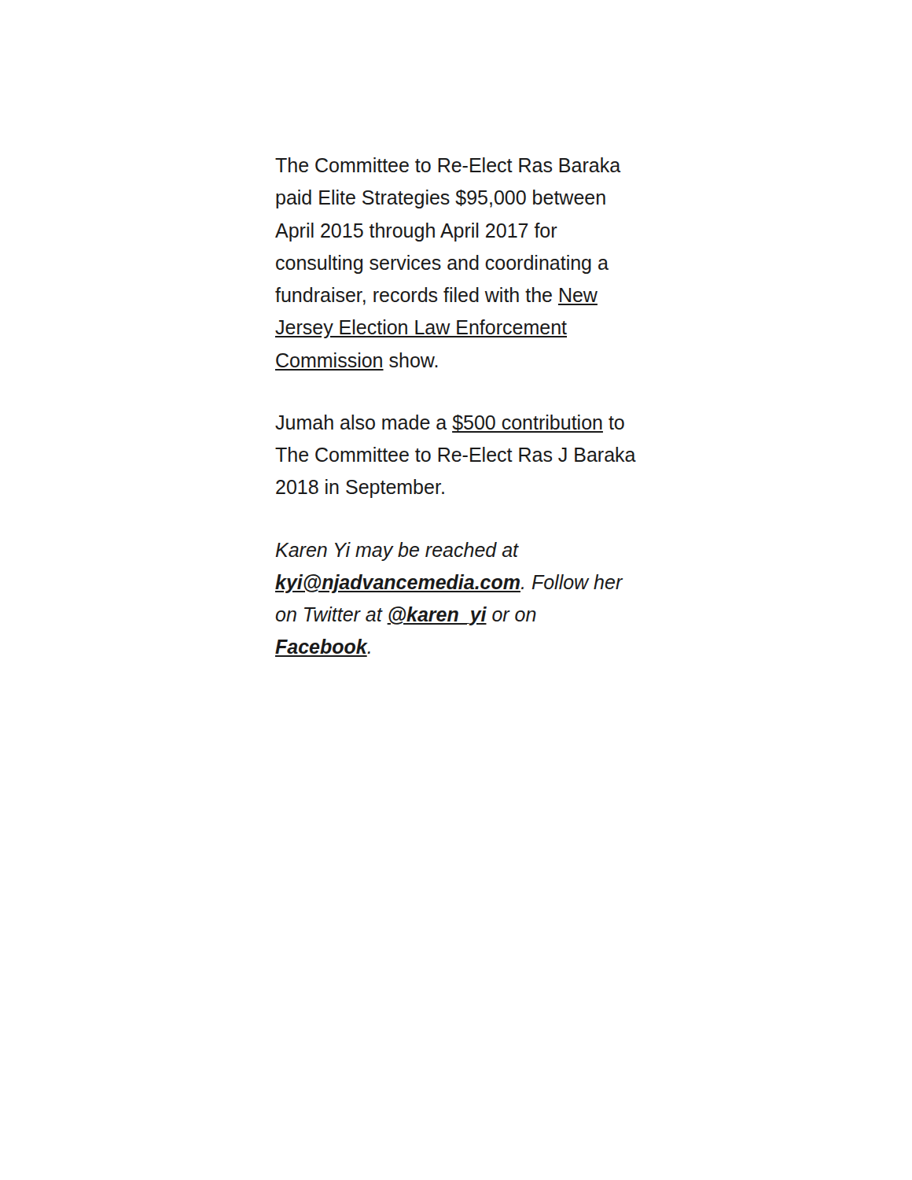The Committee to Re-Elect Ras Baraka paid Elite Strategies $95,000 between April 2015 through April 2017 for consulting services and coordinating a fundraiser, records filed with the New Jersey Election Law Enforcement Commission show.
Jumah also made a $500 contribution to The Committee to Re-Elect Ras J Baraka 2018 in September.
Karen Yi may be reached at kyi@njadvancemedia.com. Follow her on Twitter at @karen_yi or on Facebook.